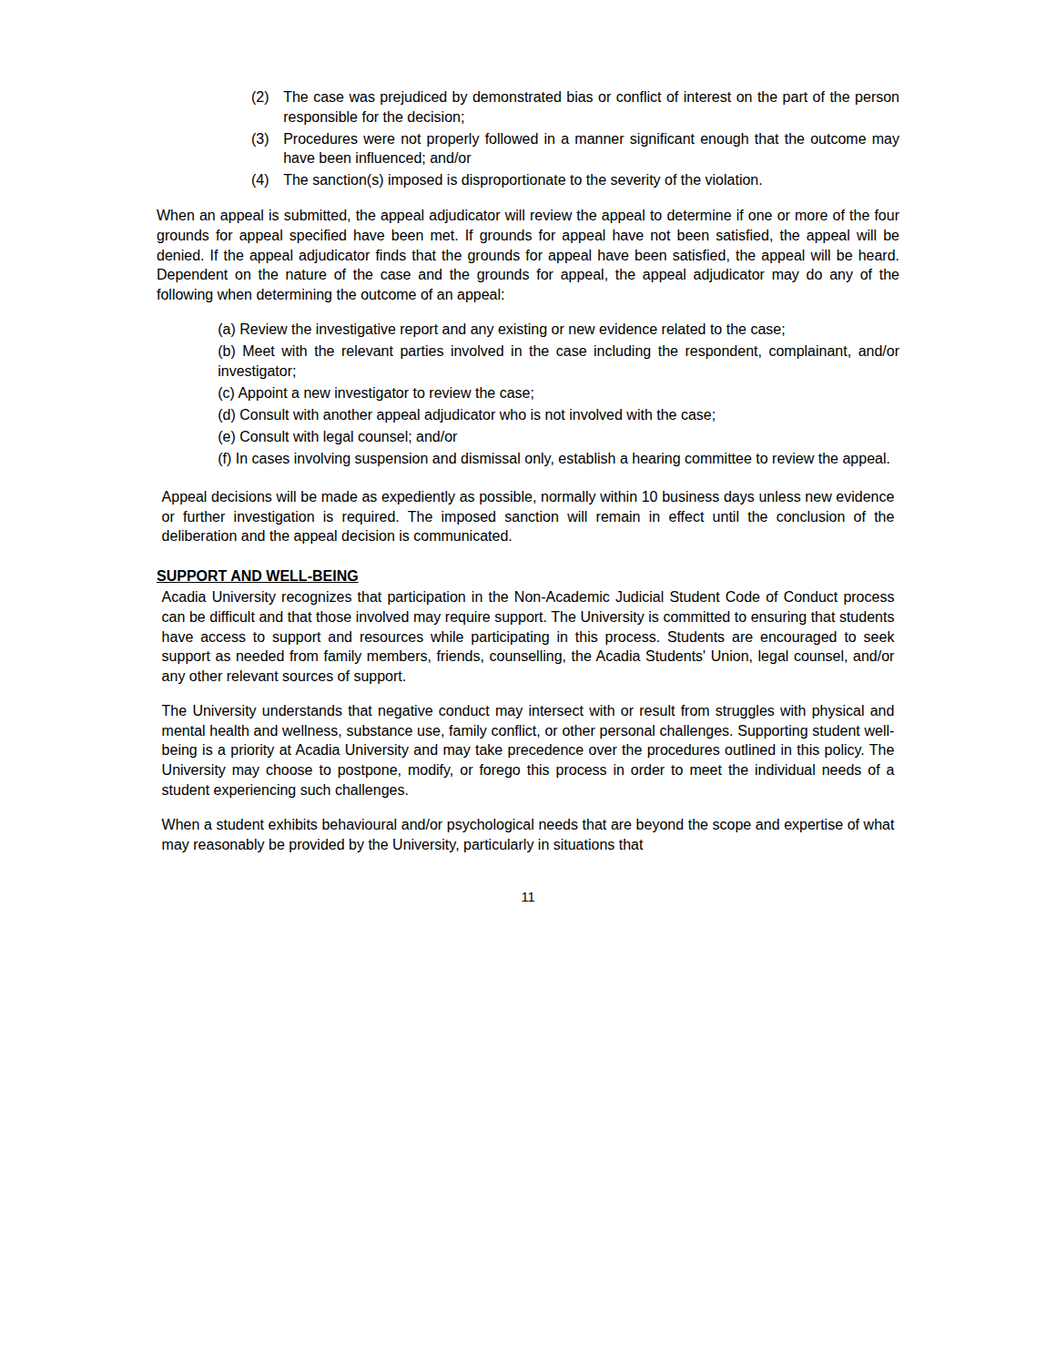(2) The case was prejudiced by demonstrated bias or conflict of interest on the part of the person responsible for the decision;
(3) Procedures were not properly followed in a manner significant enough that the outcome may have been influenced; and/or
(4) The sanction(s) imposed is disproportionate to the severity of the violation.
When an appeal is submitted, the appeal adjudicator will review the appeal to determine if one or more of the four grounds for appeal specified have been met. If grounds for appeal have not been satisfied, the appeal will be denied. If the appeal adjudicator finds that the grounds for appeal have been satisfied, the appeal will be heard. Dependent on the nature of the case and the grounds for appeal, the appeal adjudicator may do any of the following when determining the outcome of an appeal:
(a) Review the investigative report and any existing or new evidence related to the case;
(b) Meet with the relevant parties involved in the case including the respondent, complainant, and/or investigator;
(c) Appoint a new investigator to review the case;
(d) Consult with another appeal adjudicator who is not involved with the case;
(e) Consult with legal counsel; and/or
(f) In cases involving suspension and dismissal only, establish a hearing committee to review the appeal.
Appeal decisions will be made as expediently as possible, normally within 10 business days unless new evidence or further investigation is required. The imposed sanction will remain in effect until the conclusion of the deliberation and the appeal decision is communicated.
Support and Well-Being
Acadia University recognizes that participation in the Non-Academic Judicial Student Code of Conduct process can be difficult and that those involved may require support. The University is committed to ensuring that students have access to support and resources while participating in this process. Students are encouraged to seek support as needed from family members, friends, counselling, the Acadia Students' Union, legal counsel, and/or any other relevant sources of support.
The University understands that negative conduct may intersect with or result from struggles with physical and mental health and wellness, substance use, family conflict, or other personal challenges. Supporting student well-being is a priority at Acadia University and may take precedence over the procedures outlined in this policy. The University may choose to postpone, modify, or forego this process in order to meet the individual needs of a student experiencing such challenges.
When a student exhibits behavioural and/or psychological needs that are beyond the scope and expertise of what may reasonably be provided by the University, particularly in situations that
11